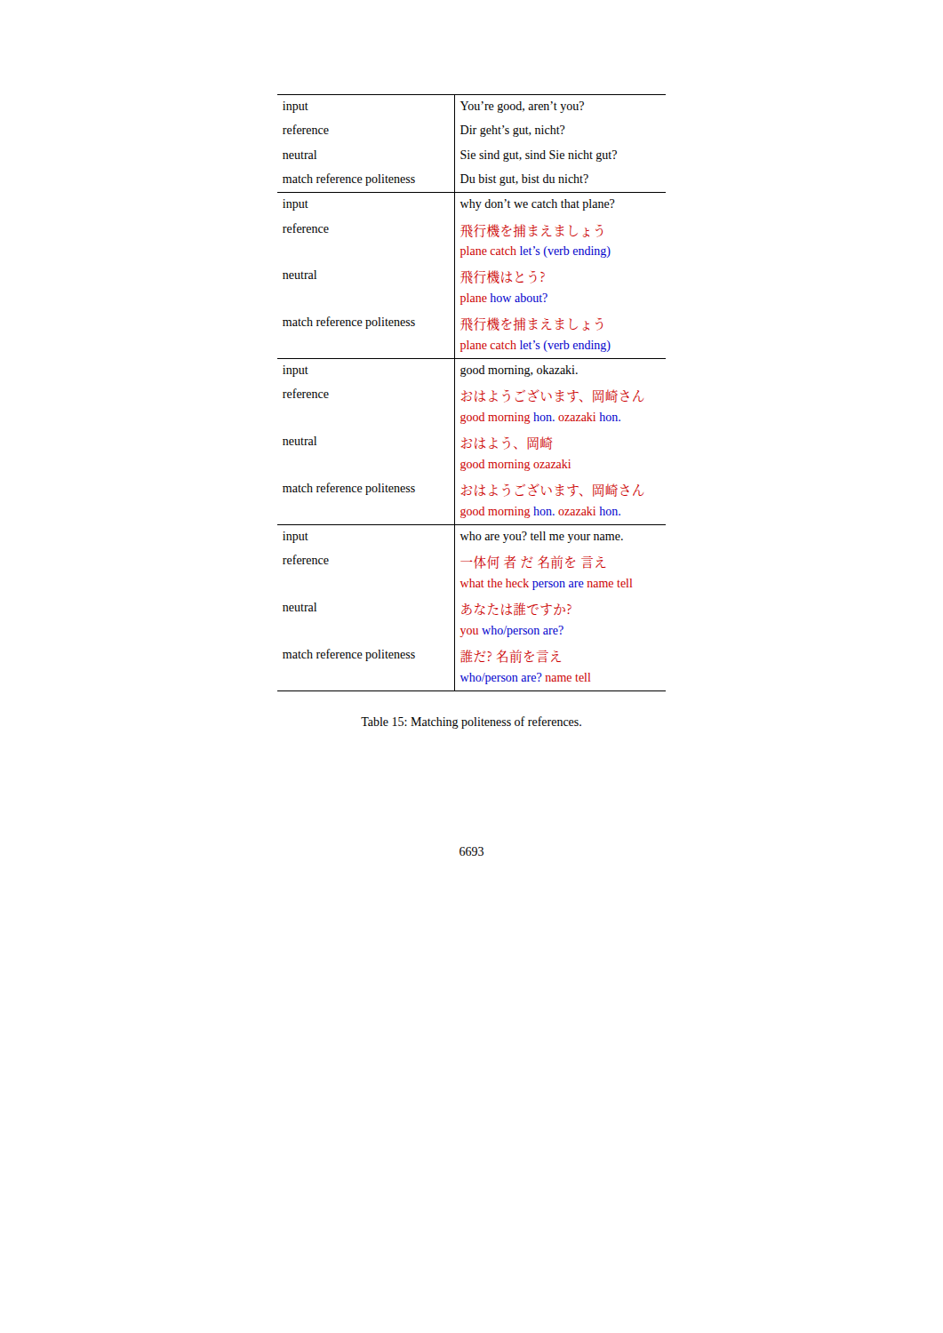| input | You’re good, aren’t you? |
| reference | Dir geht’s gut, nicht? |
| neutral | Sie sind gut, sind Sie nicht gut? |
| match reference politeness | Du bist gut, bist du nicht? |
| input | why don’t we catch that plane? |
| reference | 飛行機を捕まえましょう plane catch let’s (verb ending) |
| neutral | 飛行機はとう? plane how about? |
| match reference politeness | 飛行機を捕まえましょう plane catch let’s (verb ending) |
| input | good morning, okazaki. |
| reference | おはようございます、岡崎さん good morning hon. ozazaki hon. |
| neutral | おはよう、岡崎 good morning ozazaki |
| match reference politeness | おはようございます、岡崎さん good morning hon. ozazaki hon. |
| input | who are you? tell me your name. |
| reference | 一体何 者 だ 名前を 言え what the heck person are name tell |
| neutral | あなたは誰ですか? you who/person are? |
| match reference politeness | 誰だ? 名前を言え who/person are? name tell |
Table 15: Matching politeness of references.
6693